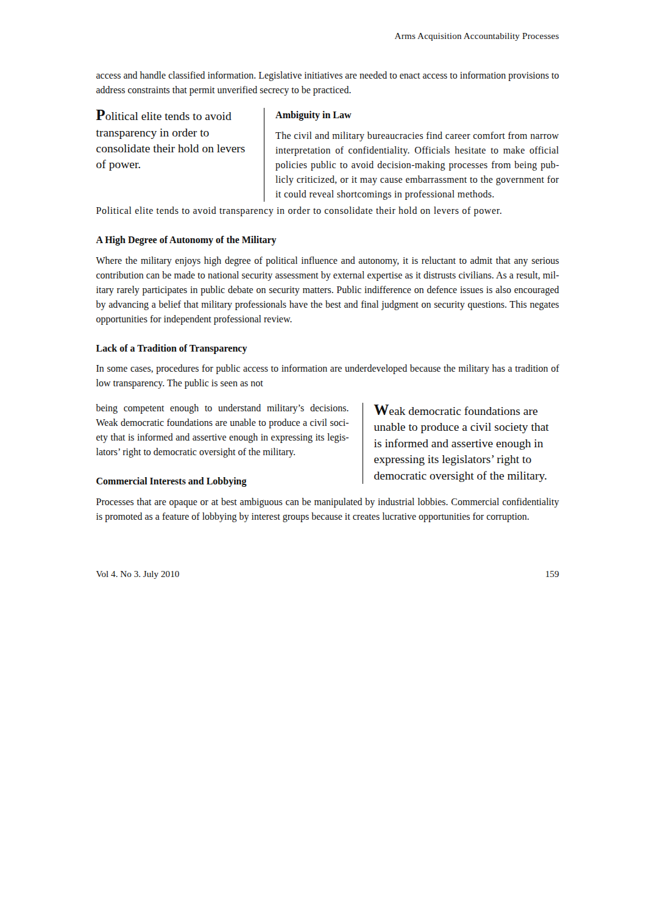Arms Acquisition Accountability Processes
access and handle classified information. Legislative initiatives are needed to enact access to information provisions to address constraints that permit unverified secrecy to be practiced.
Political elite tends to avoid transparency in order to consolidate their hold on levers of power.
Ambiguity in Law
The civil and military bureaucracies find career comfort from narrow interpretation of confidentiality. Officials hesitate to make official policies public to avoid decision-making processes from being publicly criticized, or it may cause embarrassment to the government for it could reveal shortcomings in professional methods.
Political elite tends to avoid transparency in order to consolidate their hold on levers of power.
A High Degree of Autonomy of the Military
Where the military enjoys high degree of political influence and autonomy, it is reluctant to admit that any serious contribution can be made to national security assessment by external expertise as it distrusts civilians. As a result, military rarely participates in public debate on security matters. Public indifference on defence issues is also encouraged by advancing a belief that military professionals have the best and final judgment on security questions. This negates opportunities for independent professional review.
Lack of a Tradition of Transparency
In some cases, procedures for public access to information are underdeveloped because the military has a tradition of low transparency. The public is seen as not
Weak democratic foundations are unable to produce a civil society that is informed and assertive enough in expressing its legislators’ right to democratic oversight of the military.
being competent enough to understand military’s decisions. Weak democratic foundations are unable to produce a civil society that is informed and assertive enough in expressing its legislators’ right to democratic oversight of the military.
Commercial Interests and Lobbying
Processes that are opaque or at best ambiguous can be manipulated by industrial lobbies. Commercial confidentiality is promoted as a feature of lobbying by interest groups because it creates lucrative opportunities for corruption.
Vol 4. No 3. July 2010 159